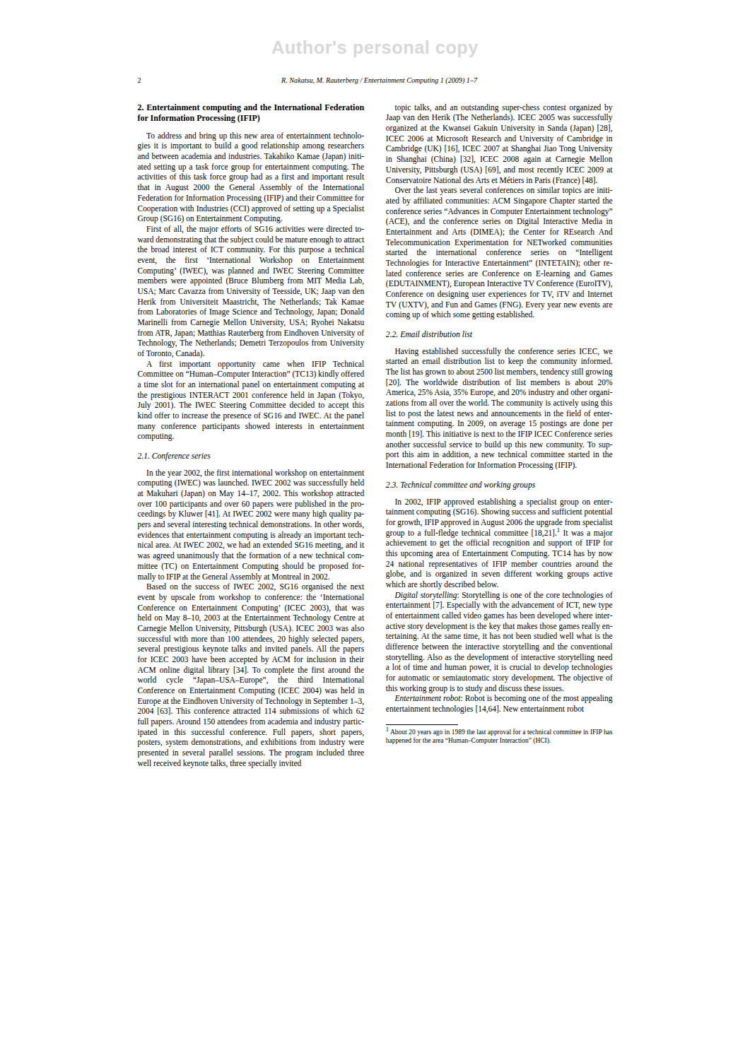Author's personal copy
2 R. Nakatsu, M. Rauterberg / Entertainment Computing 1 (2009) 1–7
2. Entertainment computing and the International Federation for Information Processing (IFIP)
To address and bring up this new area of entertainment technologies it is important to build a good relationship among researchers and between academia and industries. Takahiko Kamae (Japan) initiated setting up a task force group for entertainment computing. The activities of this task force group had as a first and important result that in August 2000 the General Assembly of the International Federation for Information Processing (IFIP) and their Committee for Cooperation with Industries (CCI) approved of setting up a Specialist Group (SG16) on Entertainment Computing.
First of all, the major efforts of SG16 activities were directed toward demonstrating that the subject could be mature enough to attract the broad interest of ICT community. For this purpose a technical event, the first ‘International Workshop on Entertainment Computing’ (IWEC), was planned and IWEC Steering Committee members were appointed (Bruce Blumberg from MIT Media Lab, USA; Marc Cavazza from University of Teesside, UK; Jaap van den Herik from Universiteit Maastricht, The Netherlands; Tak Kamae from Laboratories of Image Science and Technology, Japan; Donald Marinelli from Carnegie Mellon University, USA; Ryohei Nakatsu from ATR, Japan; Matthias Rauterberg from Eindhoven University of Technology, The Netherlands; Demetri Terzopoulos from University of Toronto, Canada).
A first important opportunity came when IFIP Technical Committee on “Human–Computer Interaction” (TC13) kindly offered a time slot for an international panel on entertainment computing at the prestigious INTERACT 2001 conference held in Japan (Tokyo, July 2001). The IWEC Steering Committee decided to accept this kind offer to increase the presence of SG16 and IWEC. At the panel many conference participants showed interests in entertainment computing.
2.1. Conference series
In the year 2002, the first international workshop on entertainment computing (IWEC) was launched. IWEC 2002 was successfully held at Makuhari (Japan) on May 14–17, 2002. This workshop attracted over 100 participants and over 60 papers were published in the proceedings by Kluwer [41]. At IWEC 2002 were many high quality papers and several interesting technical demonstrations. In other words, evidences that entertainment computing is already an important technical area. At IWEC 2002, we had an extended SG16 meeting, and it was agreed unanimously that the formation of a new technical committee (TC) on Entertainment Computing should be proposed formally to IFIP at the General Assembly at Montreal in 2002.
Based on the success of IWEC 2002, SG16 organised the next event by upscale from workshop to conference: the ‘International Conference on Entertainment Computing’ (ICEC 2003), that was held on May 8–10, 2003 at the Entertainment Technology Centre at Carnegie Mellon University, Pittsburgh (USA). ICEC 2003 was also successful with more than 100 attendees, 20 highly selected papers, several prestigious keynote talks and invited panels. All the papers for ICEC 2003 have been accepted by ACM for inclusion in their ACM online digital library [34]. To complete the first around the world cycle “Japan–USA–Europe”, the third International Conference on Entertainment Computing (ICEC 2004) was held in Europe at the Eindhoven University of Technology in September 1–3, 2004 [63]. This conference attracted 114 submissions of which 62 full papers. Around 150 attendees from academia and industry participated in this successful conference. Full papers, short papers, posters, system demonstrations, and exhibitions from industry were presented in several parallel sessions. The program included three well received keynote talks, three specially invited
topic talks, and an outstanding super-chess contest organized by Jaap van den Herik (The Netherlands). ICEC 2005 was successfully organized at the Kwansei Gakuin University in Sanda (Japan) [28], ICEC 2006 at Microsoft Research and University of Cambridge in Cambridge (UK) [16], ICEC 2007 at Shanghai Jiao Tong University in Shanghai (China) [32], ICEC 2008 again at Carnegie Mellon University, Pittsburgh (USA) [69], and most recently ICEC 2009 at Conservatoire National des Arts et Métiers in Paris (France) [48].
Over the last years several conferences on similar topics are initiated by affiliated communities: ACM Singapore Chapter started the conference series “Advances in Computer Entertainment technology” (ACE), and the conference series on Digital Interactive Media in Entertainment and Arts (DIMEA); the Center for REsearch And Telecommunication Experimentation for NETworked communities started the international conference series on “Intelligent Technologies for Interactive Entertainment” (INTETAIN); other related conference series are Conference on E-learning and Games (EDUTAINMENT), European Interactive TV Conference (EuroITV), Conference on designing user experiences for TV, iTV and Internet TV (UXTV), and Fun and Games (FNG). Every year new events are coming up of which some getting established.
2.2. Email distribution list
Having established successfully the conference series ICEC, we started an email distribution list to keep the community informed. The list has grown to about 2500 list members, tendency still growing [20]. The worldwide distribution of list members is about 20% America, 25% Asia, 35% Europe, and 20% industry and other organizations from all over the world. The community is actively using this list to post the latest news and announcements in the field of entertainment computing. In 2009, on average 15 postings are done per month [19]. This initiative is next to the IFIP ICEC Conference series another successful service to build up this new community. To support this aim in addition, a new technical committee started in the International Federation for Information Processing (IFIP).
2.3. Technical committee and working groups
In 2002, IFIP approved establishing a specialist group on entertainment computing (SG16). Showing success and sufficient potential for growth, IFIP approved in August 2006 the upgrade from specialist group to a full-fledge technical committee [18,21].1 It was a major achievement to get the official recognition and support of IFIP for this upcoming area of Entertainment Computing. TC14 has by now 24 national representatives of IFIP member countries around the globe, and is organized in seven different working groups active which are shortly described below.
Digital storytelling: Storytelling is one of the core technologies of entertainment [7]. Especially with the advancement of ICT, new type of entertainment called video games has been developed where interactive story development is the key that makes those games really entertaining. At the same time, it has not been studied well what is the difference between the interactive storytelling and the conventional storytelling. Also as the development of interactive storytelling need a lot of time and human power, it is crucial to develop technologies for automatic or semiautomatic story development. The objective of this working group is to study and discuss these issues.
Entertainment robot: Robot is becoming one of the most appealing entertainment technologies [14,64]. New entertainment robot
1 About 20 years ago in 1989 the last approval for a technical committee in IFIP has happened for the area “Human–Computer Interaction” (HCI).